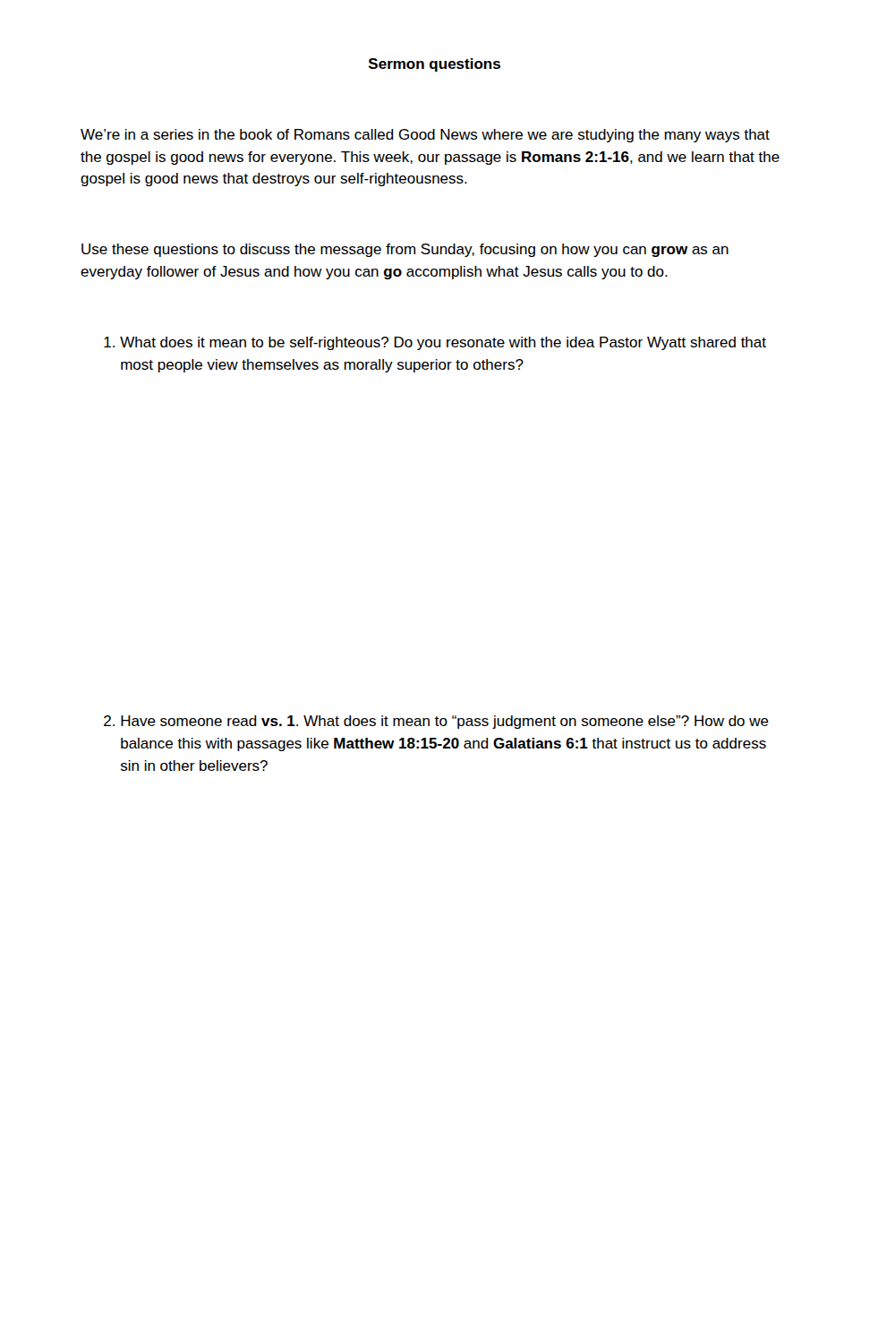Sermon questions
We’re in a series in the book of Romans called Good News where we are studying the many ways that the gospel is good news for everyone. This week, our passage is Romans 2:1-16, and we learn that the gospel is good news that destroys our self-righteousness.
Use these questions to discuss the message from Sunday, focusing on how you can grow as an everyday follower of Jesus and how you can go accomplish what Jesus calls you to do.
What does it mean to be self-righteous? Do you resonate with the idea Pastor Wyatt shared that most people view themselves as morally superior to others?
Have someone read vs. 1. What does it mean to “pass judgment on someone else”? How do we balance this with passages like Matthew 18:15-20 and Galatians 6:1 that instruct us to address sin in other believers?